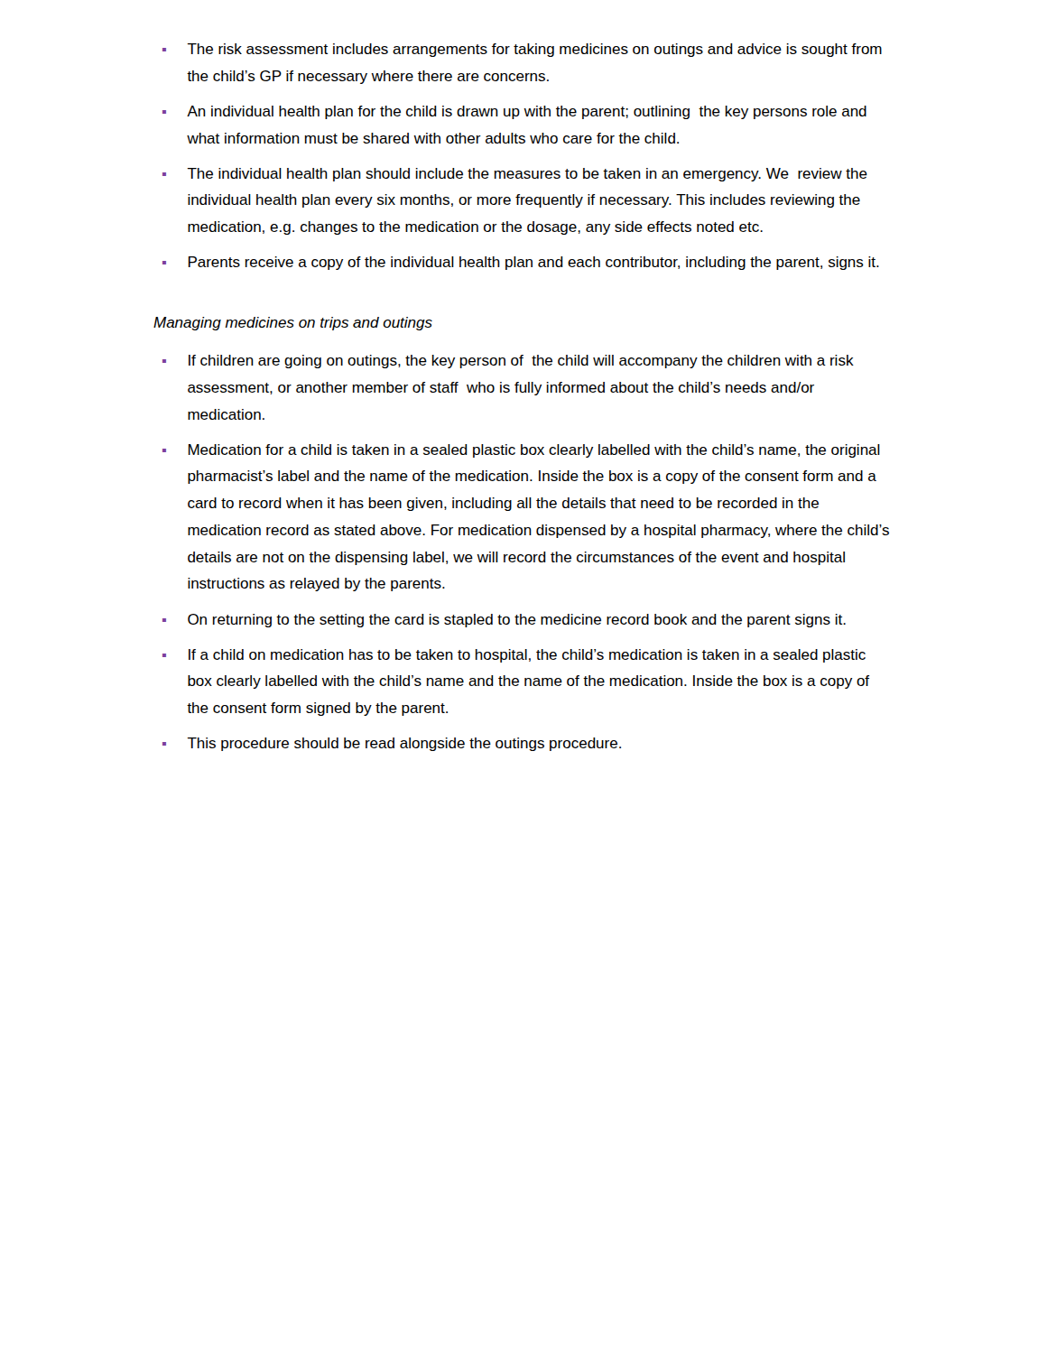The risk assessment includes arrangements for taking medicines on outings and advice is sought from the child’s GP if necessary where there are concerns.
An individual health plan for the child is drawn up with the parent; outlining the key persons role and what information must be shared with other adults who care for the child.
The individual health plan should include the measures to be taken in an emergency. We review the individual health plan every six months, or more frequently if necessary. This includes reviewing the medication, e.g. changes to the medication or the dosage, any side effects noted etc.
Parents receive a copy of the individual health plan and each contributor, including the parent, signs it.
Managing medicines on trips and outings
If children are going on outings, the key person of the child will accompany the children with a risk assessment, or another member of staff who is fully informed about the child’s needs and/or medication.
Medication for a child is taken in a sealed plastic box clearly labelled with the child’s name, the original pharmacist’s label and the name of the medication. Inside the box is a copy of the consent form and a card to record when it has been given, including all the details that need to be recorded in the medication record as stated above. For medication dispensed by a hospital pharmacy, where the child’s details are not on the dispensing label, we will record the circumstances of the event and hospital instructions as relayed by the parents.
On returning to the setting the card is stapled to the medicine record book and the parent signs it.
If a child on medication has to be taken to hospital, the child’s medication is taken in a sealed plastic box clearly labelled with the child’s name and the name of the medication. Inside the box is a copy of the consent form signed by the parent.
This procedure should be read alongside the outings procedure.